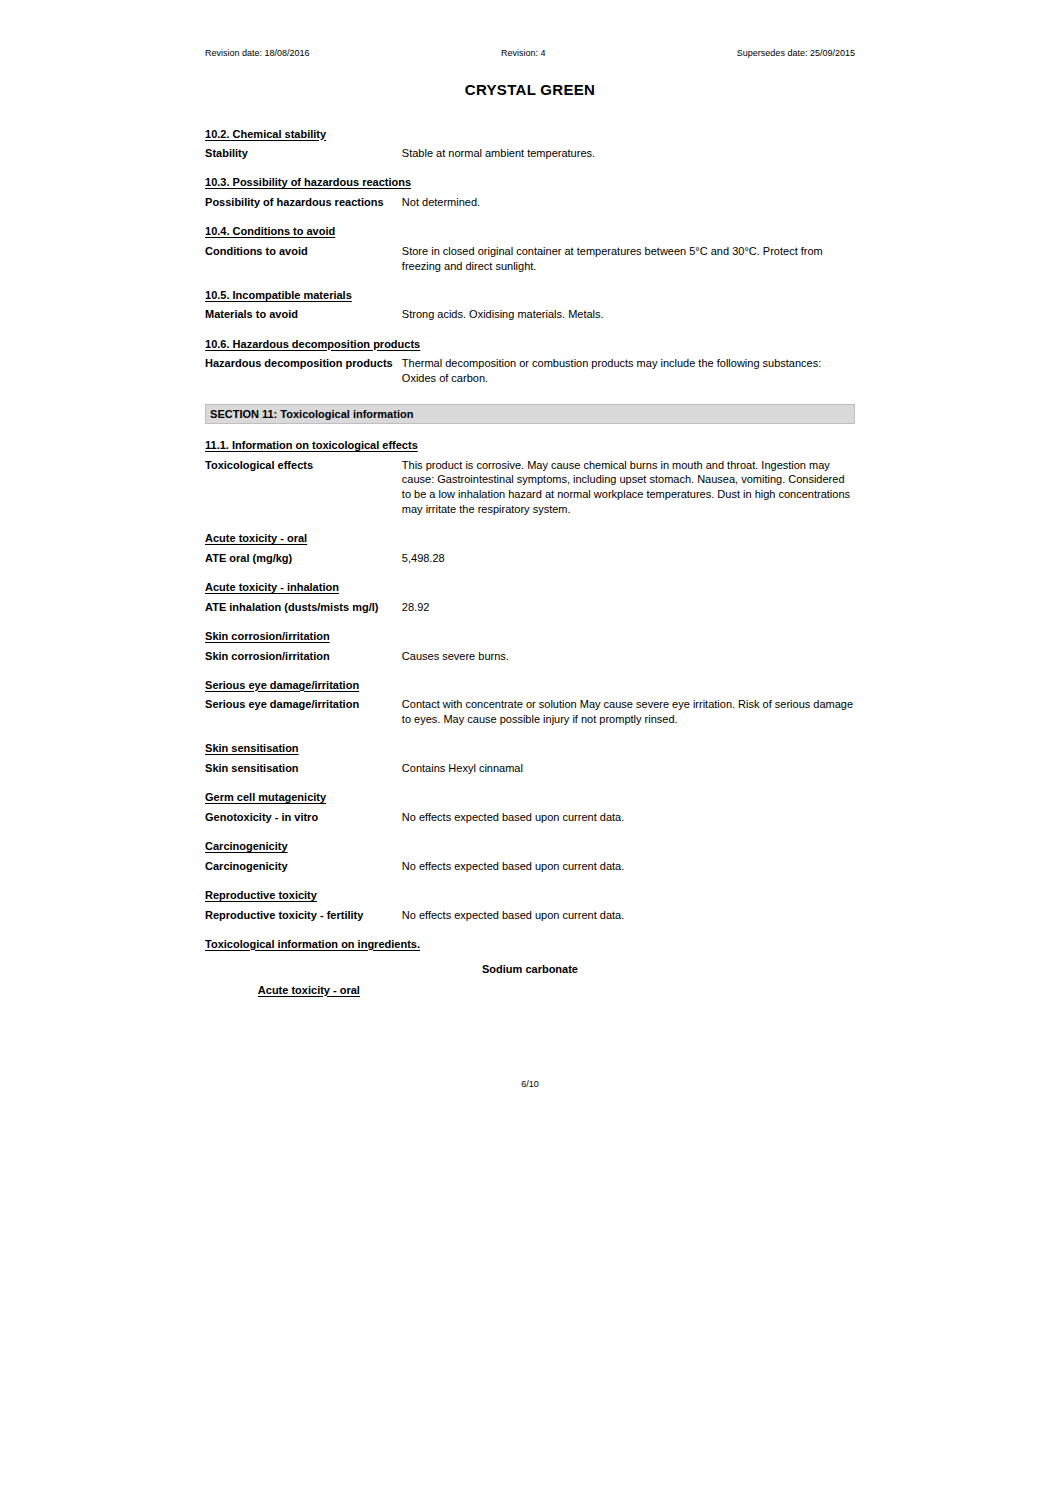Revision date: 18/08/2016 Revision: 4 Supersedes date: 25/09/2015
CRYSTAL GREEN
10.2. Chemical stability
Stability
Stable at normal ambient temperatures.
10.3. Possibility of hazardous reactions
Possibility of hazardous reactions
Not determined.
10.4. Conditions to avoid
Conditions to avoid
Store in closed original container at temperatures between 5°C and 30°C. Protect from freezing and direct sunlight.
10.5. Incompatible materials
Materials to avoid
Strong acids. Oxidising materials. Metals.
10.6. Hazardous decomposition products
Hazardous decomposition products
Thermal decomposition or combustion products may include the following substances: Oxides of carbon.
SECTION 11: Toxicological information
11.1. Information on toxicological effects
Toxicological effects
This product is corrosive. May cause chemical burns in mouth and throat. Ingestion may cause: Gastrointestinal symptoms, including upset stomach. Nausea, vomiting. Considered to be a low inhalation hazard at normal workplace temperatures. Dust in high concentrations may irritate the respiratory system.
Acute toxicity - oral
ATE oral (mg/kg)
5,498.28
Acute toxicity - inhalation
ATE inhalation (dusts/mists mg/l)
28.92
Skin corrosion/irritation
Skin corrosion/irritation
Causes severe burns.
Serious eye damage/irritation
Serious eye damage/irritation
Contact with concentrate or solution May cause severe eye irritation. Risk of serious damage to eyes. May cause possible injury if not promptly rinsed.
Skin sensitisation
Skin sensitisation
Contains Hexyl cinnamal
Germ cell mutagenicity
Genotoxicity - in vitro
No effects expected based upon current data.
Carcinogenicity
Carcinogenicity
No effects expected based upon current data.
Reproductive toxicity
Reproductive toxicity - fertility
No effects expected based upon current data.
Toxicological information on ingredients.
Sodium carbonate
Acute toxicity - oral
6/10